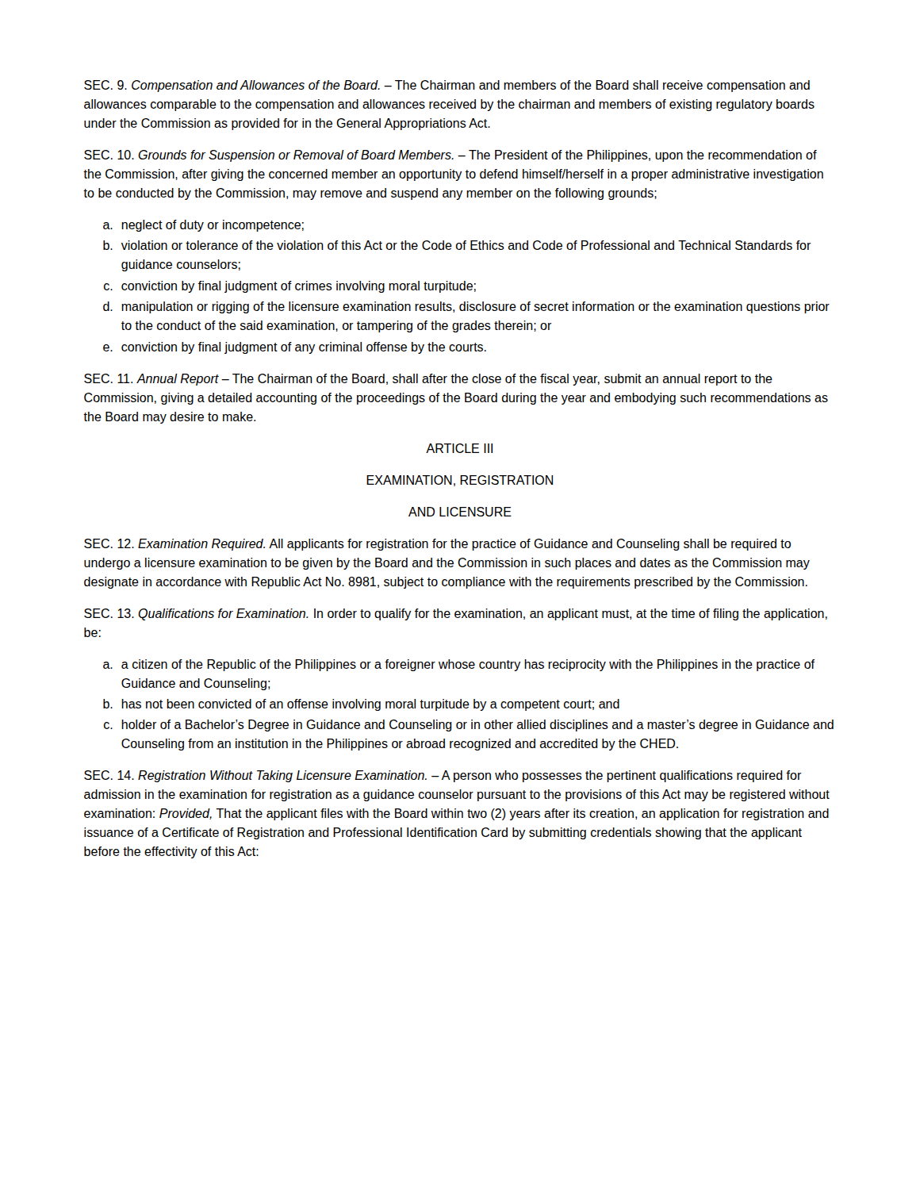SEC. 9. Compensation and Allowances of the Board. – The Chairman and members of the Board shall receive compensation and allowances comparable to the compensation and allowances received by the chairman and members of existing regulatory boards under the Commission as provided for in the General Appropriations Act.
SEC. 10. Grounds for Suspension or Removal of Board Members. – The President of the Philippines, upon the recommendation of the Commission, after giving the concerned member an opportunity to defend himself/herself in a proper administrative investigation to be conducted by the Commission, may remove and suspend any member on the following grounds;
neglect of duty or incompetence;
violation or tolerance of the violation of this Act or the Code of Ethics and Code of Professional and Technical Standards for guidance counselors;
conviction by final judgment of crimes involving moral turpitude;
manipulation or rigging of the licensure examination results, disclosure of secret information or the examination questions prior to the conduct of the said examination, or tampering of the grades therein; or
conviction by final judgment of any criminal offense by the courts.
SEC. 11. Annual Report – The Chairman of the Board, shall after the close of the fiscal year, submit an annual report to the Commission, giving a detailed accounting of the proceedings of the Board during the year and embodying such recommendations as the Board may desire to make.
ARTICLE III
EXAMINATION, REGISTRATION
AND LICENSURE
SEC. 12. Examination Required. All applicants for registration for the practice of Guidance and Counseling shall be required to undergo a licensure examination to be given by the Board and the Commission in such places and dates as the Commission may designate in accordance with Republic Act No. 8981, subject to compliance with the requirements prescribed by the Commission.
SEC. 13. Qualifications for Examination. In order to qualify for the examination, an applicant must, at the time of filing the application, be:
a citizen of the Republic of the Philippines or a foreigner whose country has reciprocity with the Philippines in the practice of Guidance and Counseling;
has not been convicted of an offense involving moral turpitude by a competent court; and
holder of a Bachelor’s Degree in Guidance and Counseling or in other allied disciplines and a master’s degree in Guidance and Counseling from an institution in the Philippines or abroad recognized and accredited by the CHED.
SEC. 14. Registration Without Taking Licensure Examination. – A person who possesses the pertinent qualifications required for admission in the examination for registration as a guidance counselor pursuant to the provisions of this Act may be registered without examination: Provided, That the applicant files with the Board within two (2) years after its creation, an application for registration and issuance of a Certificate of Registration and Professional Identification Card by submitting credentials showing that the applicant before the effectivity of this Act: